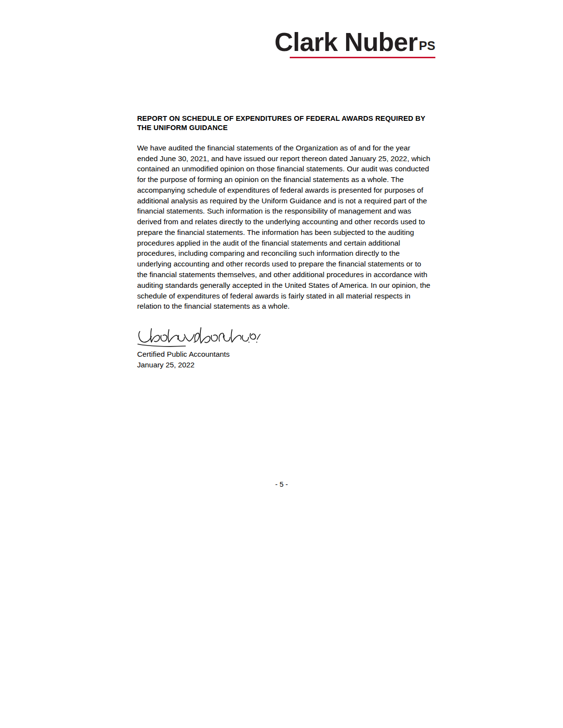Clark NuberPS
REPORT ON SCHEDULE OF EXPENDITURES OF FEDERAL AWARDS REQUIRED BY THE UNIFORM GUIDANCE
We have audited the financial statements of the Organization as of and for the year ended June 30, 2021, and have issued our report thereon dated January 25, 2022, which contained an unmodified opinion on those financial statements. Our audit was conducted for the purpose of forming an opinion on the financial statements as a whole. The accompanying schedule of expenditures of federal awards is presented for purposes of additional analysis as required by the Uniform Guidance and is not a required part of the financial statements. Such information is the responsibility of management and was derived from and relates directly to the underlying accounting and other records used to prepare the financial statements. The information has been subjected to the auditing procedures applied in the audit of the financial statements and certain additional procedures, including comparing and reconciling such information directly to the underlying accounting and other records used to prepare the financial statements or to the financial statements themselves, and other additional procedures in accordance with auditing standards generally accepted in the United States of America. In our opinion, the schedule of expenditures of federal awards is fairly stated in all material respects in relation to the financial statements as a whole.
Certified Public Accountants
January 25, 2022
- 5 -